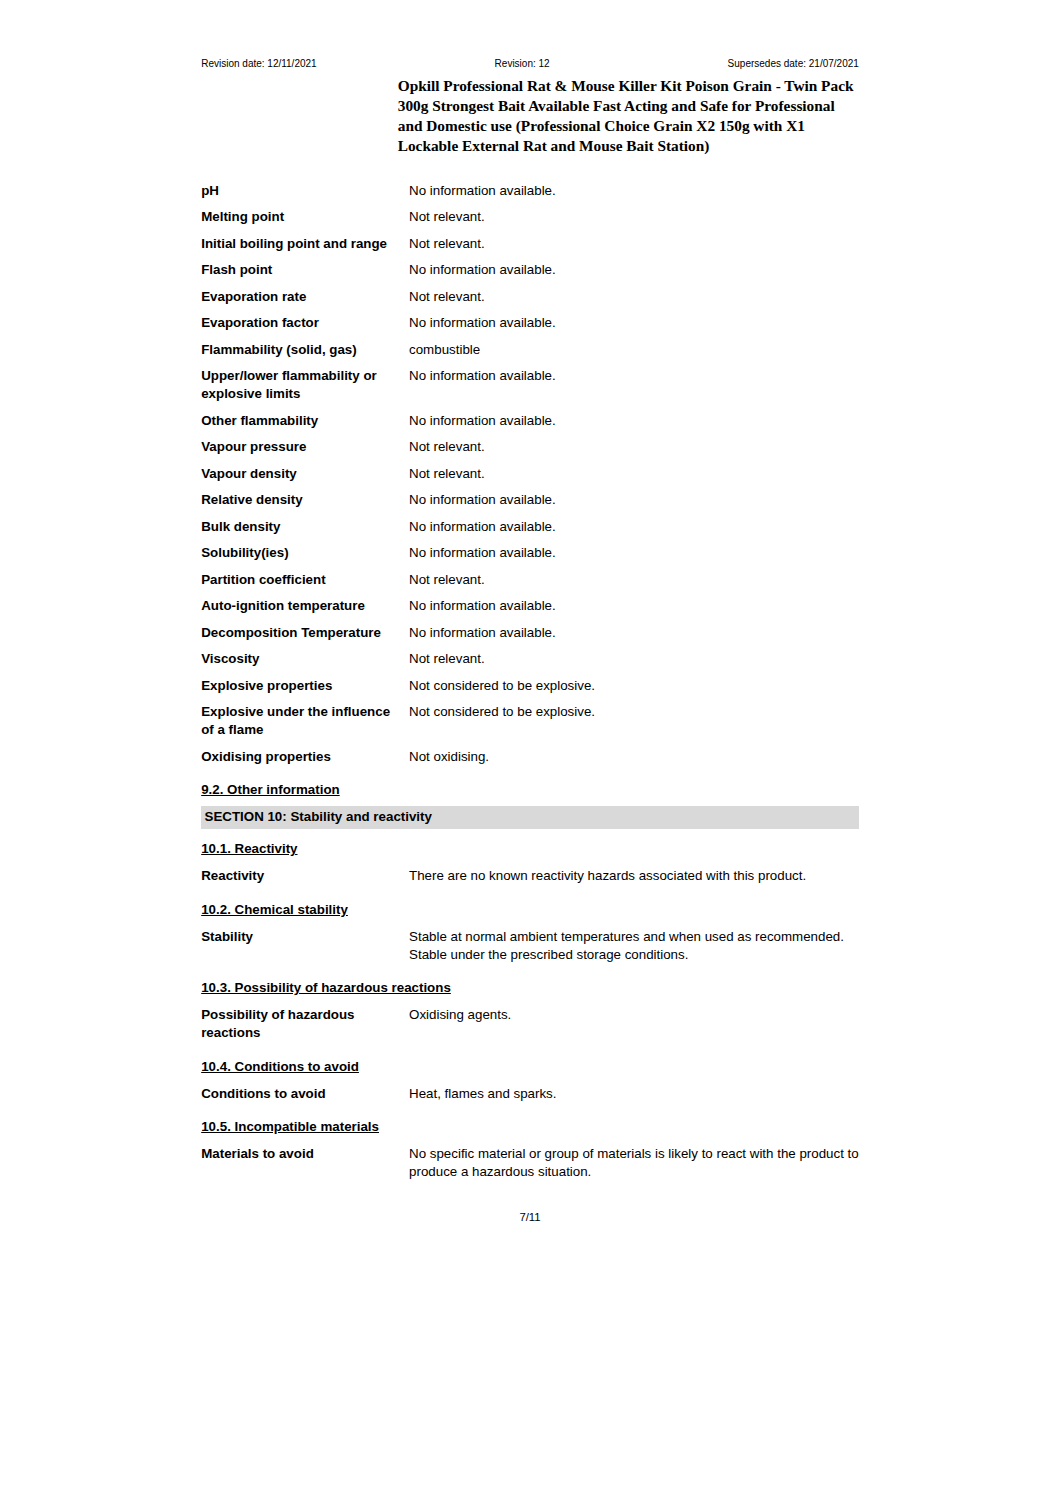Revision date: 12/11/2021 Revision: 12 Supersedes date: 21/07/2021
Opkill Professional Rat & Mouse Killer Kit Poison Grain - Twin Pack 300g Strongest Bait Available Fast Acting and Safe for Professional and Domestic use (Professional Choice Grain X2 150g with X1 Lockable External Rat and Mouse Bait Station)
| pH | No information available. |
| Melting point | Not relevant. |
| Initial boiling point and range | Not relevant. |
| Flash point | No information available. |
| Evaporation rate | Not relevant. |
| Evaporation factor | No information available. |
| Flammability (solid, gas) | combustible |
| Upper/lower flammability or explosive limits | No information available. |
| Other flammability | No information available. |
| Vapour pressure | Not relevant. |
| Vapour density | Not relevant. |
| Relative density | No information available. |
| Bulk density | No information available. |
| Solubility(ies) | No information available. |
| Partition coefficient | Not relevant. |
| Auto-ignition temperature | No information available. |
| Decomposition Temperature | No information available. |
| Viscosity | Not relevant. |
| Explosive properties | Not considered to be explosive. |
| Explosive under the influence of a flame | Not considered to be explosive. |
| Oxidising properties | Not oxidising. |
9.2. Other information
SECTION 10: Stability and reactivity
10.1. Reactivity
| Reactivity | There are no known reactivity hazards associated with this product. |
10.2. Chemical stability
| Stability | Stable at normal ambient temperatures and when used as recommended. Stable under the prescribed storage conditions. |
10.3. Possibility of hazardous reactions
| Possibility of hazardous reactions | Oxidising agents. |
10.4. Conditions to avoid
| Conditions to avoid | Heat, flames and sparks. |
10.5. Incompatible materials
| Materials to avoid | No specific material or group of materials is likely to react with the product to produce a hazardous situation. |
7/11